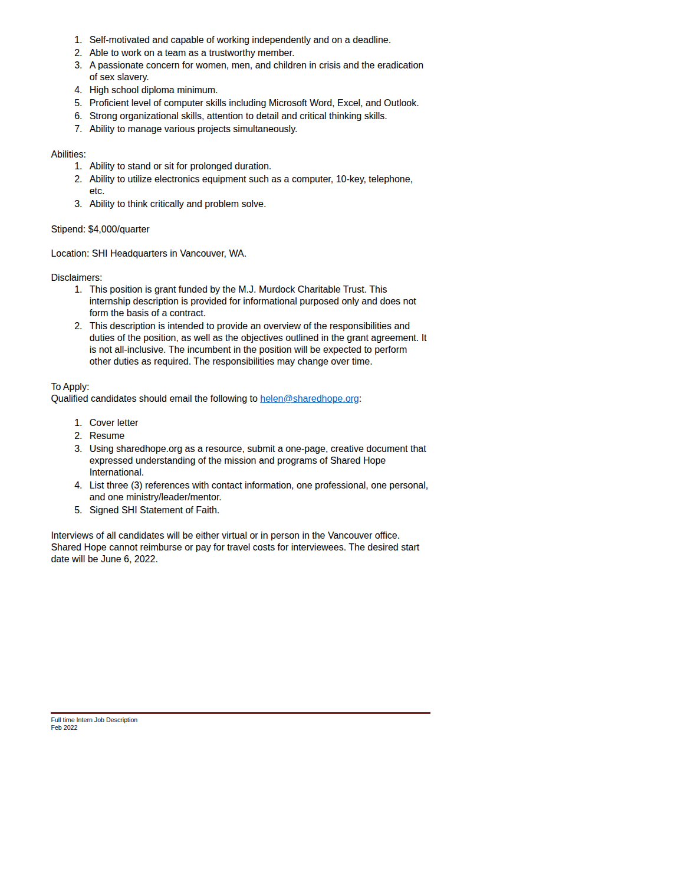Self-motivated and capable of working independently and on a deadline.
Able to work on a team as a trustworthy member.
A passionate concern for women, men, and children in crisis and the eradication of sex slavery.
High school diploma minimum.
Proficient level of computer skills including Microsoft Word, Excel, and Outlook.
Strong organizational skills, attention to detail and critical thinking skills.
Ability to manage various projects simultaneously.
Abilities:
Ability to stand or sit for prolonged duration.
Ability to utilize electronics equipment such as a computer, 10-key, telephone, etc.
Ability to think critically and problem solve.
Stipend: $4,000/quarter
Location: SHI Headquarters in Vancouver, WA.
Disclaimers:
This position is grant funded by the M.J. Murdock Charitable Trust. This internship description is provided for informational purposed only and does not form the basis of a contract.
This description is intended to provide an overview of the responsibilities and duties of the position, as well as the objectives outlined in the grant agreement. It is not all-inclusive. The incumbent in the position will be expected to perform other duties as required. The responsibilities may change over time.
To Apply:
Qualified candidates should email the following to helen@sharedhope.org:
Cover letter
Resume
Using sharedhope.org as a resource, submit a one-page, creative document that expressed understanding of the mission and programs of Shared Hope International.
List three (3) references with contact information, one professional, one personal, and one ministry/leader/mentor.
Signed SHI Statement of Faith.
Interviews of all candidates will be either virtual or in person in the Vancouver office. Shared Hope cannot reimburse or pay for travel costs for interviewees. The desired start date will be June 6, 2022.
Full time Intern Job Description
Feb 2022